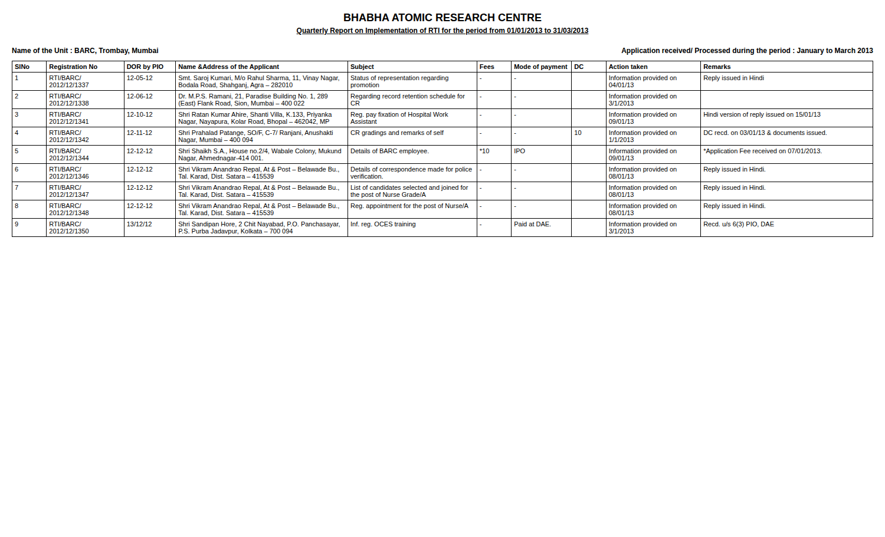BHABHA ATOMIC RESEARCH CENTRE
Quarterly Report on Implementation of RTI for the period from 01/01/2013 to 31/03/2013
Name of the Unit : BARC, Trombay, Mumbai Application received/ Processed during the period : January to March 2013
| SlNo | Registration No | DOR by PIO | Name &Address of the Applicant | Subject | Fees | Mode of payment | DC | Action taken | Remarks |
| --- | --- | --- | --- | --- | --- | --- | --- | --- | --- |
| 1 | RTI/BARC/ 2012/12/1337 | 12-05-12 | Smt. Saroj Kumari, M/o Rahul Sharma, 11, Vinay Nagar, Bodala Road, Shahganj, Agra – 282010 | Status of representation regarding promotion | - | - | | Information provided on 04/01/13 | Reply issued in Hindi |
| 2 | RTI/BARC/ 2012/12/1338 | 12-06-12 | Dr. M.P.S. Ramani, 21, Paradise Building No. 1, 289 (East) Flank Road, Sion, Mumbai – 400 022 | Regarding record retention schedule for CR | - | - | | Information provided on 3/1/2013 | |
| 3 | RTI/BARC/ 2012/12/1341 | 12-10-12 | Shri Ratan Kumar Ahire, Shanti Villa, K.133, Priyanka Nagar, Nayapura, Kolar Road, Bhopal – 462042, MP | Reg. pay fixation of Hospital Work Assistant | - | - | | Information provided on 09/01/13 | Hindi version of reply issued on 15/01/13 |
| 4 | RTI/BARC/ 2012/12/1342 | 12-11-12 | Shri Prahalad Patange, SO/F, C-7/ Ranjani, Anushakti Nagar, Mumbai – 400 094 | CR gradings and remarks of self | - | - | 10 | Information provided on 1/1/2013 | DC recd. on 03/01/13 & documents issued. |
| 5 | RTI/BARC/ 2012/12/1344 | 12-12-12 | Shri Shaikh S.A., House no.2/4, Wabale Colony, Mukund Nagar, Ahmednagar-414 001. | Details of BARC employee. | *10 | IPO | | Information provided on 09/01/13 | *Application Fee received on 07/01/2013. |
| 6 | RTI/BARC/ 2012/12/1346 | 12-12-12 | Shri Vikram Anandrao Repal, At & Post – Belawade Bu., Tal. Karad, Dist. Satara – 415539 | Details of correspondence made for police verification. | - | - | | Information provided on 08/01/13 | Reply issued in Hindi. |
| 7 | RTI/BARC/ 2012/12/1347 | 12-12-12 | Shri Vikram Anandrao Repal, At & Post – Belawade Bu., Tal. Karad, Dist. Satara – 415539 | List of candidates selected and joined for the post of Nurse Grade/A | - | - | | Information provided on 08/01/13 | Reply issued in Hindi. |
| 8 | RTI/BARC/ 2012/12/1348 | 12-12-12 | Shri Vikram Anandrao Repal, At & Post – Belawade Bu., Tal. Karad, Dist. Satara – 415539 | Reg. appointment for the post of Nurse/A | - | - | | Information provided on 08/01/13 | Reply issued in Hindi. |
| 9 | RTI/BARC/ 2012/12/1350 | 13/12/12 | Shri Sandipan Hore, 2 Chit Nayabad, P.O. Panchasayar, P.S. Purba Jadavpur, Kolkata – 700 094 | Inf. reg. OCES training | - | Paid at DAE. | | Information provided on 3/1/2013 | Recd. u/s 6(3) PIO, DAE |